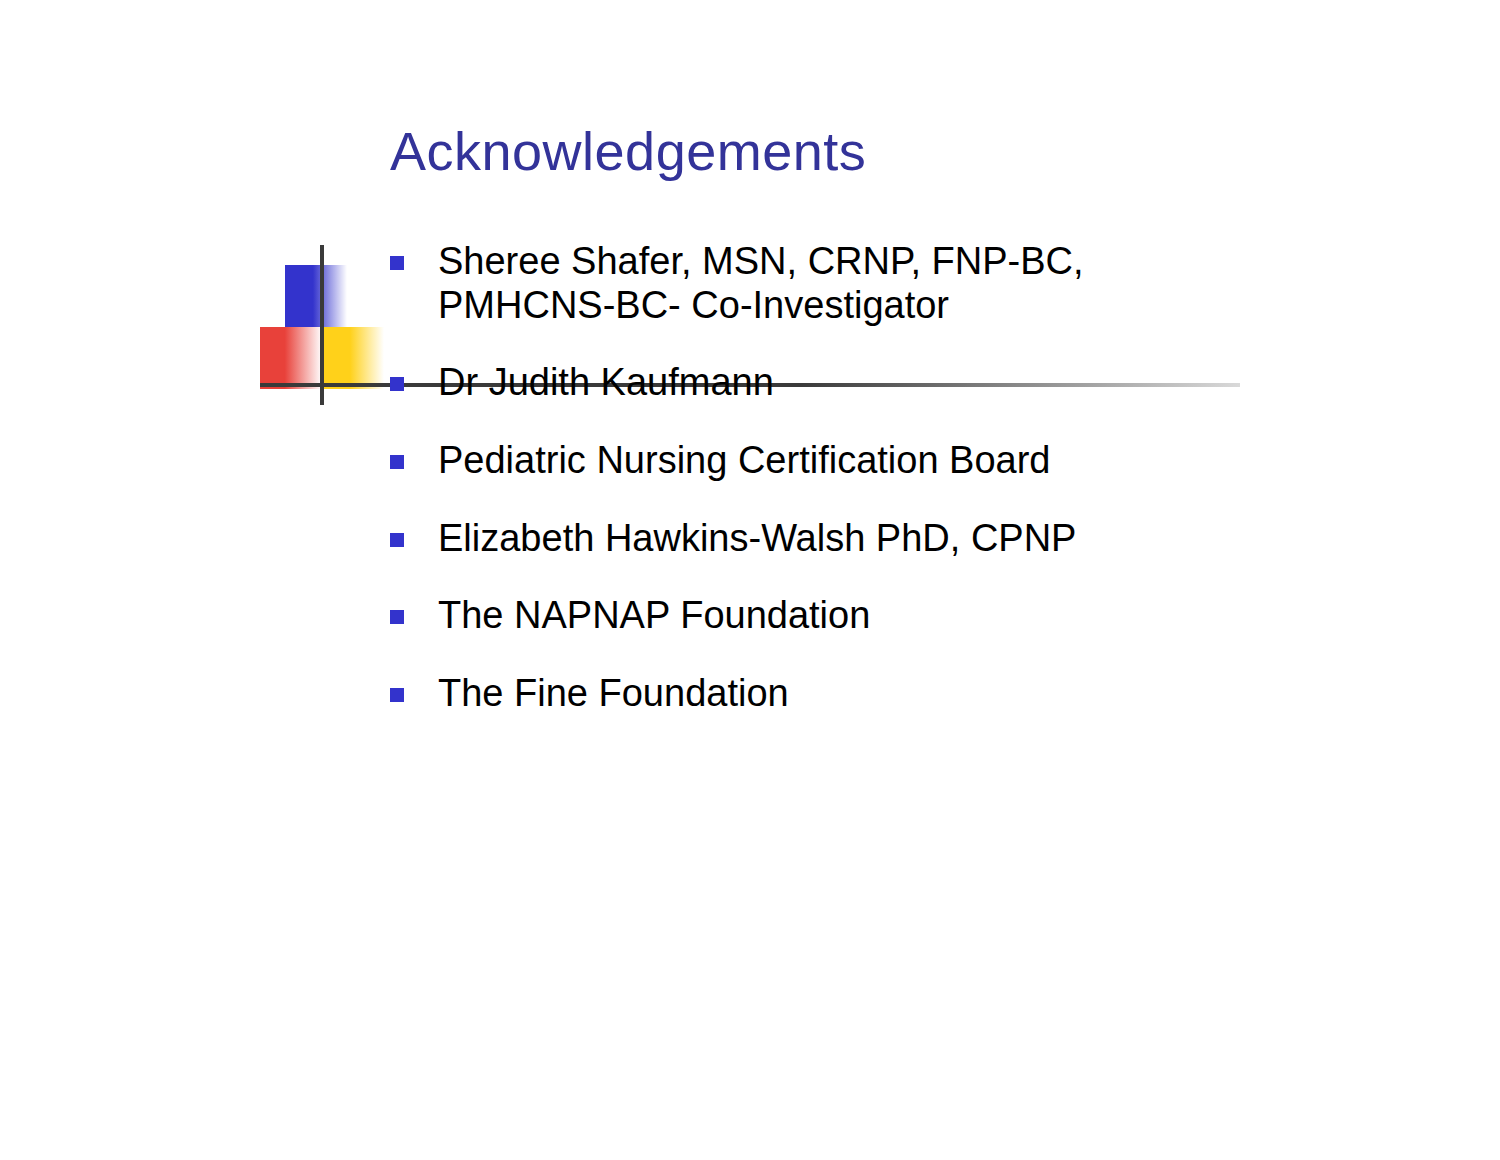Acknowledgements
Sheree Shafer, MSN, CRNP, FNP-BC, PMHCNS-BC- Co-Investigator
Dr Judith Kaufmann
Pediatric Nursing Certification Board
Elizabeth Hawkins-Walsh PhD, CPNP
The NAPNAP Foundation
The Fine Foundation